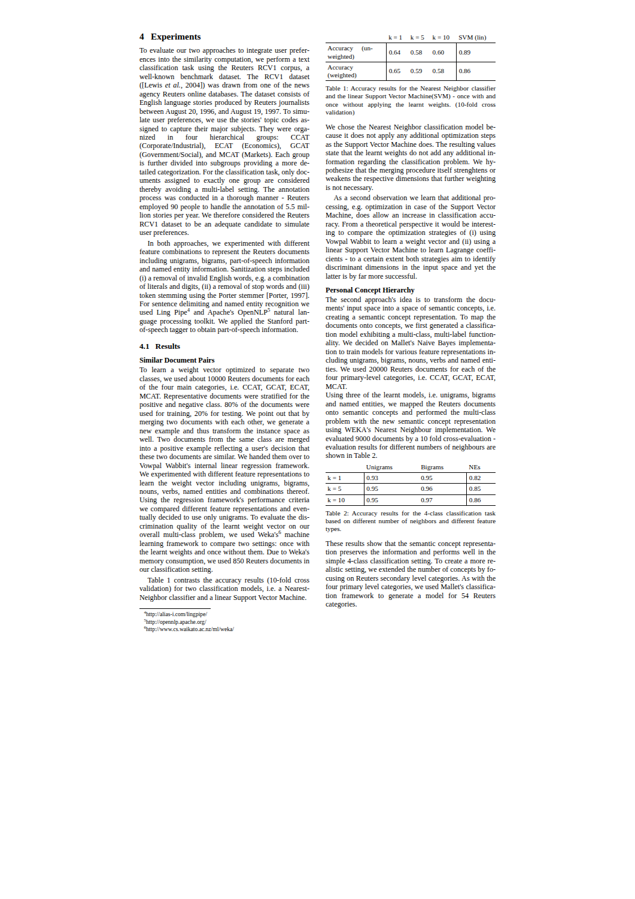4 Experiments
To evaluate our two approaches to integrate user preferences into the similarity computation, we perform a text classification task using the Reuters RCV1 corpus, a well-known benchmark dataset. The RCV1 dataset ([Lewis et al., 2004]) was drawn from one of the news agency Reuters online databases. The dataset consists of English language stories produced by Reuters journalists between August 20, 1996, and August 19, 1997. To simulate user preferences, we use the stories' topic codes assigned to capture their major subjects. They were organized in four hierarchical groups: CCAT (Corporate/Industrial), ECAT (Economics), GCAT (Government/Social), and MCAT (Markets). Each group is further divided into subgroups providing a more detailed categorization. For the classification task, only documents assigned to exactly one group are considered thereby avoiding a multi-label setting. The annotation process was conducted in a thorough manner - Reuters employed 90 people to handle the annotation of 5.5 million stories per year. We therefore considered the Reuters RCV1 dataset to be an adequate candidate to simulate user preferences.
In both approaches, we experimented with different feature combinations to represent the Reuters documents including unigrams, bigrams, part-of-speech information and named entity information. Sanitization steps included (i) a removal of invalid English words, e.g. a combination of literals and digits, (ii) a removal of stop words and (iii) token stemming using the Porter stemmer [Porter, 1997]. For sentence delimiting and named entity recognition we used Ling Pipe4 and Apache's OpenNLP5 natural language processing toolkit. We applied the Stanford part-of-speech tagger to obtain part-of-speech information.
4.1 Results
Similar Document Pairs
To learn a weight vector optimized to separate two classes, we used about 10000 Reuters documents for each of the four main categories, i.e. CCAT, GCAT, ECAT, MCAT. Representative documents were stratified for the positive and negative class. 80% of the documents were used for training, 20% for testing. We point out that by merging two documents with each other, we generate a new example and thus transform the instance space as well. Two documents from the same class are merged into a positive example reflecting a user's decision that these two documents are similar. We handed them over to Vowpal Wabbit's internal linear regression framework. We experimented with different feature representations to learn the weight vector including unigrams, bigrams, nouns, verbs, named entities and combinations thereof. Using the regression framework's performance criteria we compared different feature representations and eventually decided to use only unigrams. To evaluate the discrimination quality of the learnt weight vector on our overall multi-class problem, we used Weka's6 machine learning framework to compare two settings: once with the learnt weights and once without them. Due to Weka's memory consumption, we used 850 Reuters documents in our classification setting.
Table 1 contrasts the accuracy results (10-fold cross validation) for two classification models, i.e. a Nearest-Neighbor classifier and a linear Support Vector Machine.
4http://alias-i.com/lingpipe/
5http://opennlp.apache.org/
6http://www.cs.waikato.ac.nz/ml/weka/
| | k = 1 | k = 5 | k = 10 | SVM (lin) |
| --- | --- | --- | --- | --- |
| Accuracy (un- weighted) | 0.64 | 0.58 | 0.60 | 0.89 |
| Accuracy (weighted) | 0.65 | 0.59 | 0.58 | 0.86 |
Table 1: Accuracy results for the Nearest Neighbor classifier and the linear Support Vector Machine(SVM) - once with and once without applying the learnt weights. (10-fold cross validation)
We chose the Nearest Neighbor classification model because it does not apply any additional optimization steps as the Support Vector Machine does. The resulting values state that the learnt weights do not add any additional information regarding the classification problem. We hypothesize that the merging procedure itself strenghtens or weakens the respective dimensions that further weighting is not necessary.
As a second observation we learn that additional processing, e.g. optimization in case of the Support Vector Machine, does allow an increase in classification accuracy. From a theoretical perspective it would be interesting to compare the optimization strategies of (i) using Vowpal Wabbit to learn a weight vector and (ii) using a linear Support Vector Machine to learn Lagrange coefficients - to a certain extent both strategies aim to identify discriminant dimensions in the input space and yet the latter is by far more successful.
Personal Concept Hierarchy
The second approach's idea is to transform the documents' input space into a space of semantic concepts, i.e. creating a semantic concept representation. To map the documents onto concepts, we first generated a classification model exhibiting a multi-class, multi-label functionality. We decided on Mallet's Naive Bayes implementation to train models for various feature representations including unigrams, bigrams, nouns, verbs and named entities. We used 20000 Reuters documents for each of the four primary-level categories, i.e. CCAT, GCAT, ECAT, MCAT.
Using three of the learnt models, i.e. unigrams, bigrams and named entities, we mapped the Reuters documents onto semantic concepts and performed the multi-class problem with the new semantic concept representation using WEKA's Nearest Neighbour implementation. We evaluated 9000 documents by a 10 fold cross-evaluation - evaluation results for different numbers of neighbours are shown in Table 2.
| | Unigrams | Bigrams | NEs |
| --- | --- | --- | --- |
| k = 1 | 0.93 | 0.95 | 0.82 |
| k = 5 | 0.95 | 0.96 | 0.85 |
| k = 10 | 0.95 | 0.97 | 0.86 |
Table 2: Accuracy results for the 4-class classification task based on different number of neighbors and different feature types.
These results show that the semantic concept representation preserves the information and performs well in the simple 4-class classification setting. To create a more realistic setting, we extended the number of concepts by focusing on Reuters secondary level categories. As with the four primary level categories, we used Mallet's classification framework to generate a model for 54 Reuters categories.